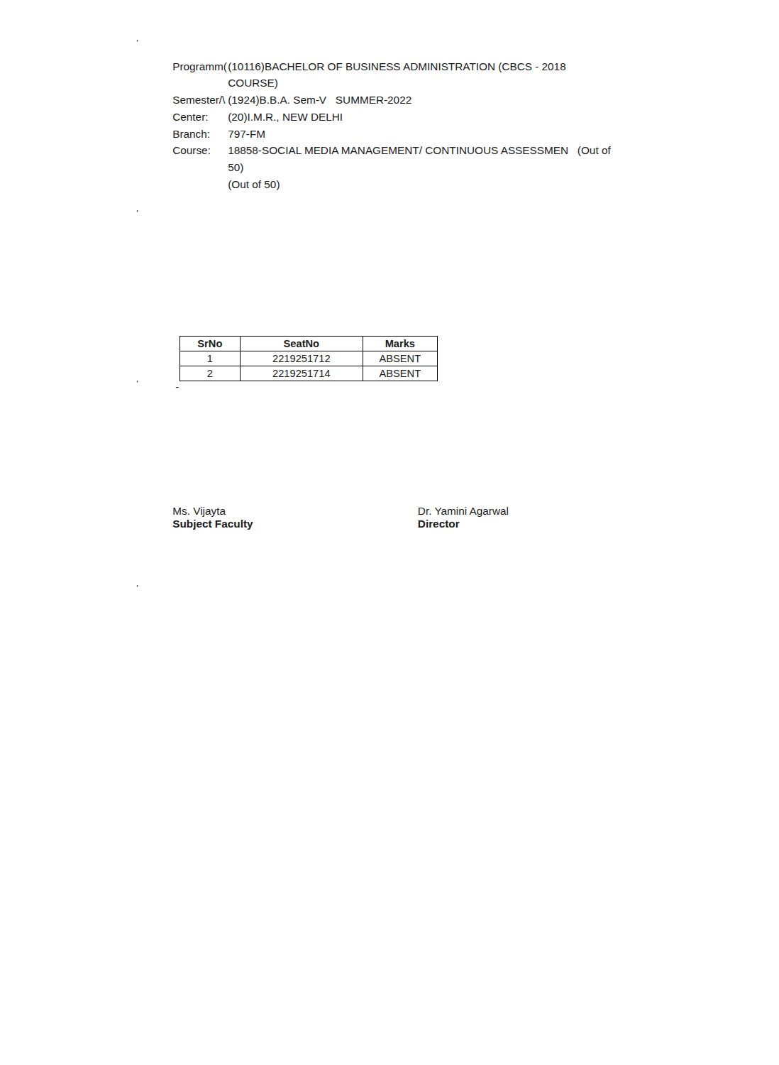'
'
'
'
Programm(
(10116)BACHELOR OF BUSINESS ADMINISTRATION (CBCS - 2018 COURSE)
Semester/\
(1924)B.B.A. Sem-V SUMMER-2022
Center:
(20)I.M.R., NEW DELHI
Branch:
797-FM
Course:
18858-SOCIAL MEDIA MANAGEMENT/ CONTINUOUS ASSESSMEN (Out of 50)
(Out of 50)
| SrNo | SeatNo | Marks |
| --- | --- | --- |
| 1 | 2219251712 | ABSENT |
| 2 | 2219251714 | ABSENT |
-
  
Ms. Vijayta
Subject Faculty
Dr. Yamini Agarwal
Director